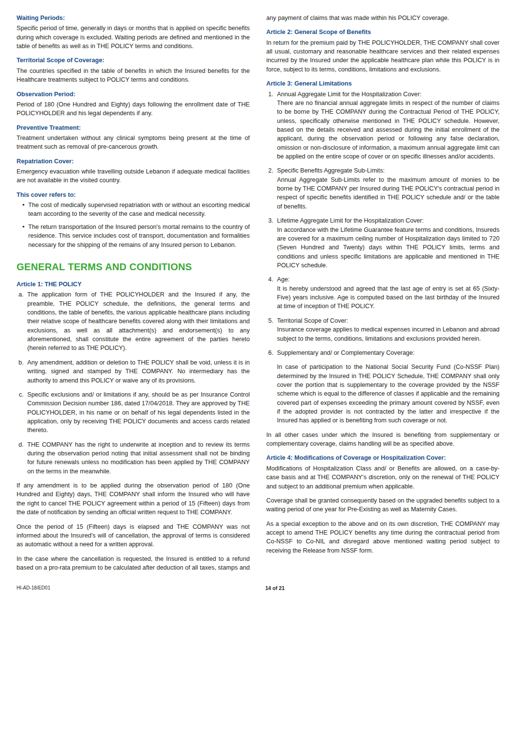Waiting Periods:
Specific period of time, generally in days or months that is applied on specific benefits during which coverage is excluded. Waiting periods are defined and mentioned in the table of benefits as well as in THE POLICY terms and conditions.
Territorial Scope of Coverage:
The countries specified in the table of benefits in which the Insured benefits for the Healthcare treatments subject to POLICY terms and conditions.
Observation Period:
Period of 180 (One Hundred and Eighty) days following the enrollment date of THE POLICYHOLDER and his legal dependents if any.
Preventive Treatment:
Treatment undertaken without any clinical symptoms being present at the time of treatment such as removal of pre-cancerous growth.
Repatriation Cover:
Emergency evacuation while travelling outside Lebanon if adequate medical facilities are not available in the visited country.
This cover refers to:
The cost of medically supervised repatriation with or without an escorting medical team according to the severity of the case and medical necessity.
The return transportation of the Insured person's mortal remains to the country of residence. This service includes cost of transport, documentation and formalities necessary for the shipping of the remains of any Insured person to Lebanon.
GENERAL TERMS AND CONDITIONS
Article 1: THE POLICY
The application form of THE POLICYHOLDER and the Insured if any, the preamble, THE POLICY schedule, the definitions, the general terms and conditions, the table of benefits, the various applicable healthcare plans including their relative scope of healthcare benefits covered along with their limitations and exclusions, as well as all attachment(s) and endorsement(s) to any aforementioned, shall constitute the entire agreement of the parties hereto (herein referred to as THE POLICY).
Any amendment, addition or deletion to THE POLICY shall be void, unless it is in writing, signed and stamped by THE COMPANY. No intermediary has the authority to amend this POLICY or waive any of its provisions.
Specific exclusions and/ or limitations if any, should be as per Insurance Control Commission Decision number 186, dated 17/04/2018. They are approved by THE POLICYHOLDER, in his name or on behalf of his legal dependents listed in the application, only by receiving THE POLICY documents and access cards related thereto.
THE COMPANY has the right to underwrite at inception and to review its terms during the observation period noting that initial assessment shall not be binding for future renewals unless no modification has been applied by THE COMPANY on the terms in the meanwhile.
If any amendment is to be applied during the observation period of 180 (One Hundred and Eighty) days, THE COMPANY shall inform the Insured who will have the right to cancel THE POLICY agreement within a period of 15 (Fifteen) days from the date of notification by sending an official written request to THE COMPANY.
Once the period of 15 (Fifteen) days is elapsed and THE COMPANY was not informed about the Insured's will of cancellation, the approval of terms is considered as automatic without a need for a written approval.
In the case where the cancellation is requested, the Insured is entitled to a refund based on a pro-rata premium to be calculated after deduction of all taxes, stamps and any payment of claims that was made within his POLICY coverage.
Article 2: General Scope of Benefits
In return for the premium paid by THE POLICYHOLDER, THE COMPANY shall cover all usual, customary and reasonable healthcare services and their related expenses incurred by the Insured under the applicable healthcare plan while this POLICY is in force, subject to its terms, conditions, limitations and exclusions.
Article 3: General Limitations
Annual Aggregate Limit for the Hospitalization Cover:
There are no financial annual aggregate limits in respect of the number of claims to be borne by THE COMPANY during the Contractual Period of THE POLICY, unless, specifically otherwise mentioned in THE POLICY schedule. However, based on the details received and assessed during the initial enrollment of the applicant, during the observation period or following any false declaration, omission or non-disclosure of information, a maximum annual aggregate limit can be applied on the entire scope of cover or on specific illnesses and/or accidents.
Specific Benefits Aggregate Sub-Limits:
Annual Aggregate Sub-Limits refer to the maximum amount of monies to be borne by THE COMPANY per Insured during THE POLICY's contractual period in respect of specific benefits identified in THE POLICY schedule and/ or the table of benefits.
Lifetime Aggregate Limit for the Hospitalization Cover:
In accordance with the Lifetime Guarantee feature terms and conditions, Insureds are covered for a maximum ceiling number of Hospitalization days limited to 720 (Seven Hundred and Twenty) days within THE POLICY limits, terms and conditions and unless specific limitations are applicable and mentioned in THE POLICY schedule.
Age:
It is hereby understood and agreed that the last age of entry is set at 65 (Sixty-Five) years inclusive. Age is computed based on the last birthday of the Insured at time of inception of THE POLICY.
Territorial Scope of Cover:
Insurance coverage applies to medical expenses incurred in Lebanon and abroad subject to the terms, conditions, limitations and exclusions provided herein.
Supplementary and/ or Complementary Coverage:
In case of participation to the National Social Security Fund (Co-NSSF Plan) determined by the Insured in THE POLICY Schedule, THE COMPANY shall only cover the portion that is supplementary to the coverage provided by the NSSF scheme which is equal to the difference of classes if applicable and the remaining covered part of expenses exceeding the primary amount covered by NSSF, even if the adopted provider is not contracted by the latter and irrespective if the Insured has applied or is benefiting from such coverage or not.
In all other cases under which the Insured is benefiting from supplementary or complementary coverage, claims handling will be as specified above.
Article 4: Modifications of Coverage or Hospitalization Cover:
Modifications of Hospitalization Class and/ or Benefits are allowed, on a case-by-case basis and at THE COMPANY's discretion, only on the renewal of THE POLICY and subject to an additional premium when applicable.
Coverage shall be granted consequently based on the upgraded benefits subject to a waiting period of one year for Pre-Existing as well as Maternity Cases.
As a special exception to the above and on its own discretion, THE COMPANY may accept to amend THE POLICY benefits any time during the contractual period from Co-NSSF to Co-NIL and disregard above mentioned waiting period subject to receiving the Release from NSSF form.
HI-AD-18/ED01 14 of 21